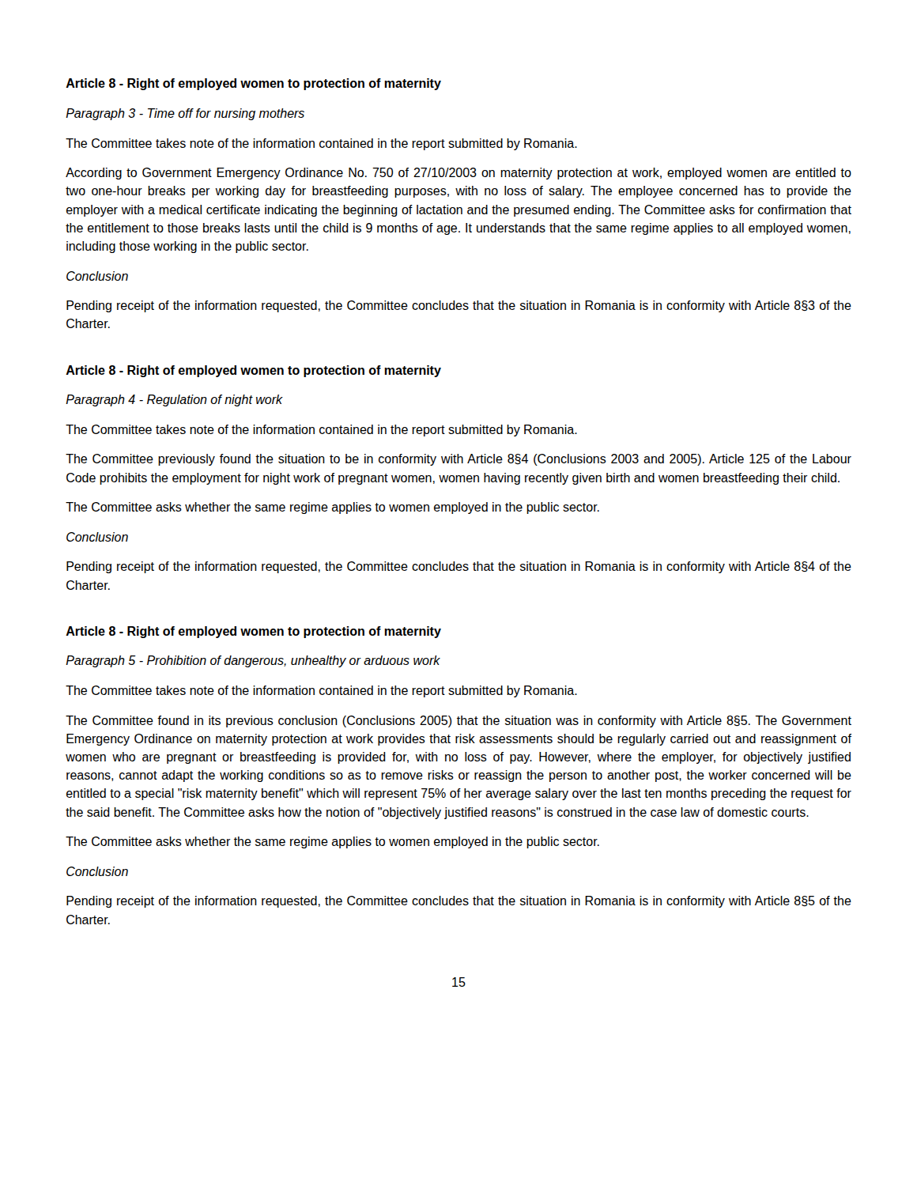Article 8 - Right of employed women to protection of maternity
Paragraph 3 - Time off for nursing mothers
The Committee takes note of the information contained in the report submitted by Romania.
According to Government Emergency Ordinance No. 750 of 27/10/2003 on maternity protection at work, employed women are entitled to two one-hour breaks per working day for breastfeeding purposes, with no loss of salary. The employee concerned has to provide the employer with a medical certificate indicating the beginning of lactation and the presumed ending. The Committee asks for confirmation that the entitlement to those breaks lasts until the child is 9 months of age. It understands that the same regime applies to all employed women, including those working in the public sector.
Conclusion
Pending receipt of the information requested, the Committee concludes that the situation in Romania is in conformity with Article 8§3 of the Charter.
Article 8 - Right of employed women to protection of maternity
Paragraph 4 - Regulation of night work
The Committee takes note of the information contained in the report submitted by Romania.
The Committee previously found the situation to be in conformity with Article 8§4 (Conclusions 2003 and 2005). Article 125 of the Labour Code prohibits the employment for night work of pregnant women, women having recently given birth and women breastfeeding their child.
The Committee asks whether the same regime applies to women employed in the public sector.
Conclusion
Pending receipt of the information requested, the Committee concludes that the situation in Romania is in conformity with Article 8§4 of the Charter.
Article 8 - Right of employed women to protection of maternity
Paragraph 5 - Prohibition of dangerous, unhealthy or arduous work
The Committee takes note of the information contained in the report submitted by Romania.
The Committee found in its previous conclusion (Conclusions 2005) that the situation was in conformity with Article 8§5. The Government Emergency Ordinance on maternity protection at work provides that risk assessments should be regularly carried out and reassignment of women who are pregnant or breastfeeding is provided for, with no loss of pay. However, where the employer, for objectively justified reasons, cannot adapt the working conditions so as to remove risks or reassign the person to another post, the worker concerned will be entitled to a special "risk maternity benefit" which will represent 75% of her average salary over the last ten months preceding the request for the said benefit. The Committee asks how the notion of "objectively justified reasons" is construed in the case law of domestic courts.
The Committee asks whether the same regime applies to women employed in the public sector.
Conclusion
Pending receipt of the information requested, the Committee concludes that the situation in Romania is in conformity with Article 8§5 of the Charter.
15